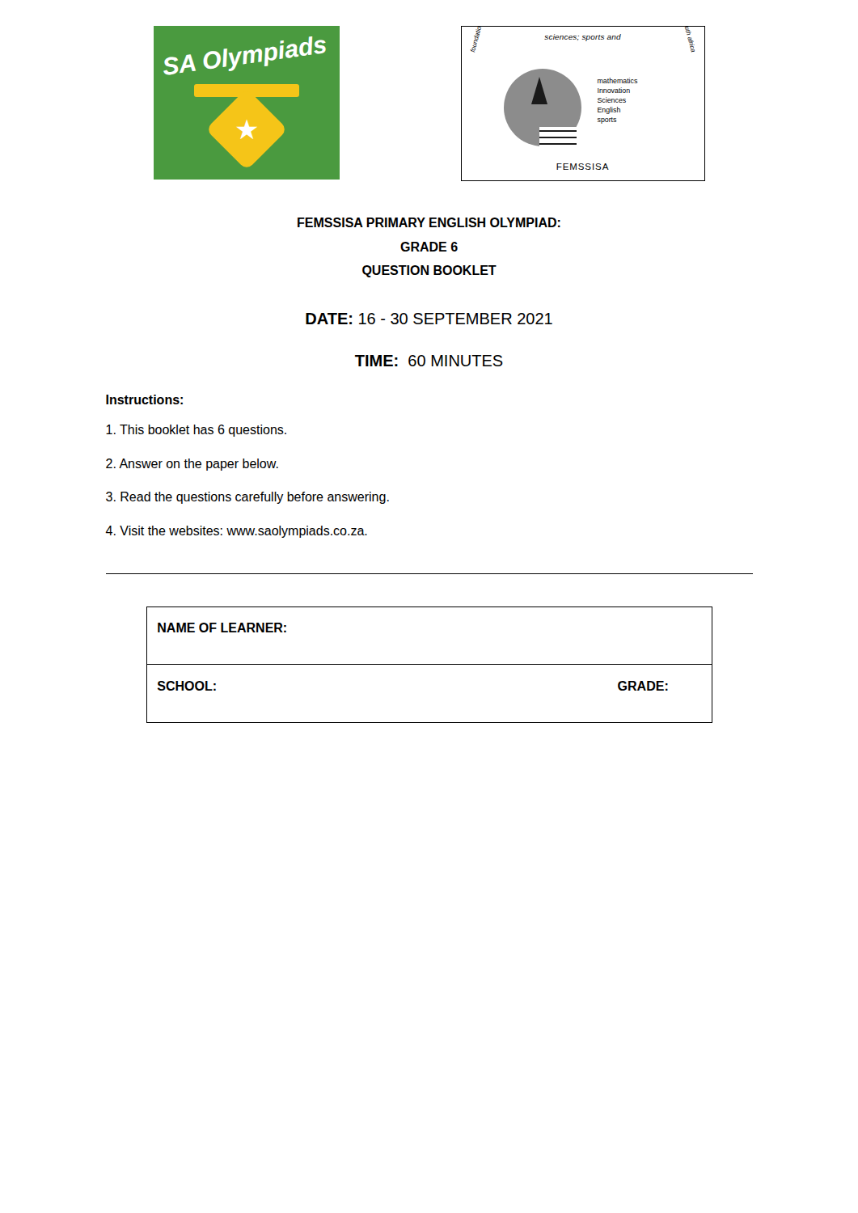SA Olympiads ★
sciences; sports and foundation for english, mathematics, innovation of south africa mathematics Innovation Sciences English sports FEMSSISA
FEMSSISA PRIMARY ENGLISH OLYMPIAD:
GRADE 6
QUESTION BOOKLET
DATE: 16 - 30 SEPTEMBER 2021
TIME: 60 MINUTES
Instructions:
1. This booklet has 6 questions.
2. Answer on the paper below.
3. Read the questions carefully before answering.
4. Visit the websites: www.saolympiads.co.za.
| NAME OF LEARNER: |
| SCHOOL: GRADE: |